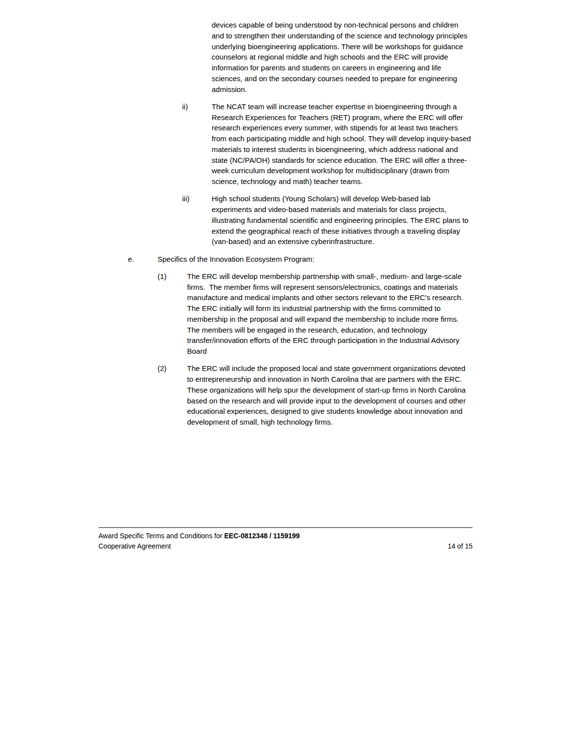devices capable of being understood by non-technical persons and children and to strengthen their understanding of the science and technology principles underlying bioengineering applications. There will be workshops for guidance counselors at regional middle and high schools and the ERC will provide information for parents and students on careers in engineering and life sciences, and on the secondary courses needed to prepare for engineering admission.
ii)
The NCAT team will increase teacher expertise in bioengineering through a Research Experiences for Teachers (RET) program, where the ERC will offer research experiences every summer, with stipends for at least two teachers from each participating middle and high school. They will develop inquiry-based materials to interest students in bioengineering, which address national and state (NC/PA/OH) standards for science education. The ERC will offer a three-week curriculum development workshop for multidisciplinary (drawn from science, technology and math) teacher teams.
iii)
High school students (Young Scholars) will develop Web-based lab experiments and video-based materials and materials for class projects, illustrating fundamental scientific and engineering principles. The ERC plans to extend the geographical reach of these initiatives through a traveling display (van-based) and an extensive cyberinfrastructure.
e.
Specifics of the Innovation Ecosystem Program:
(1)
The ERC will develop membership partnership with small-, medium- and large-scale firms. The member firms will represent sensors/electronics, coatings and materials manufacture and medical implants and other sectors relevant to the ERC's research. The ERC initially will form its industrial partnership with the firms committed to membership in the proposal and will expand the membership to include more firms. The members will be engaged in the research, education, and technology transfer/innovation efforts of the ERC through participation in the Industrial Advisory Board
(2)
The ERC will include the proposed local and state government organizations devoted to entrepreneurship and innovation in North Carolina that are partners with the ERC. These organizations will help spur the development of start-up firms in North Carolina based on the research and will provide input to the development of courses and other educational experiences, designed to give students knowledge about innovation and development of small, high technology firms.
Award Specific Terms and Conditions for EEC-0812348 / 1159199
Cooperative Agreement
14 of 15